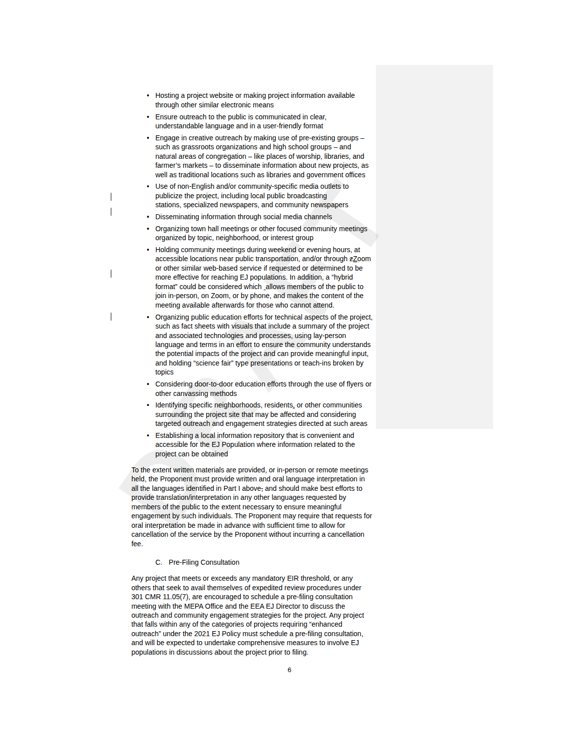DRAFT
Hosting a project website or making project information available through other similar electronic means
Ensure outreach to the public is communicated in clear, understandable language and in a user-friendly format
Engage in creative outreach by making use of pre-existing groups – such as grassroots organizations and high school groups – and natural areas of congregation – like places of worship, libraries, and farmer’s markets – to disseminate information about new projects, as well as traditional locations such as libraries and government offices
Use of non-English and/or community-specific media outlets to publicize the project, including local public broadcasting stations, specialized newspapers, and community newspapers
Disseminating information through social media channels
Organizing town hall meetings or other focused community meetings organized by topic, neighborhood, or interest group
Holding community meetings during weekend or evening hours, at accessible locations near public transportation, and/or through zZoom or other similar web-based service if requested or determined to be more effective for reaching EJ populations. In addition, a “hybrid format” could be considered which allows members of the public to join in-person, on Zoom, or by phone, and makes the content of the meeting available afterwards for those who cannot attend.
Organizing public education efforts for technical aspects of the project, such as fact sheets with visuals that include a summary of the project and associated technologies and processes, using lay-person language and terms in an effort to ensure the community understands the potential impacts of the project and can provide meaningful input, and holding “science fair” type presentations or teach-ins broken by topics
Considering door-to-door education efforts through the use of flyers or other canvassing methods
Identifying specific neighborhoods, residents, or other communities surrounding the project site that may be affected and considering targeted outreach and engagement strategies directed at such areas
Establishing a local information repository that is convenient and accessible for the EJ Population where information related to the project can be obtained
To the extent written materials are provided, or in-person or remote meetings held, the Proponent must provide written and oral language interpretation in all the languages identified in Part I above, and should make best efforts to provide translation/interpretation in any other languages requested by members of the public to the extent necessary to ensure meaningful engagement by such individuals. The Proponent may require that requests for oral interpretation be made in advance with sufficient time to allow for cancellation of the service by the Proponent without incurring a cancellation fee.
C. Pre-Filing Consultation
Any project that meets or exceeds any mandatory EIR threshold, or any others that seek to avail themselves of expedited review procedures under 301 CMR 11.05(7), are encouraged to schedule a pre-filing consultation meeting with the MEPA Office and the EEA EJ Director to discuss the outreach and community engagement strategies for the project. Any project that falls within any of the categories of projects requiring “enhanced outreach” under the 2021 EJ Policy must schedule a pre-filing consultation, and will be expected to undertake comprehensive measures to involve EJ populations in discussions about the project prior to filing.
6